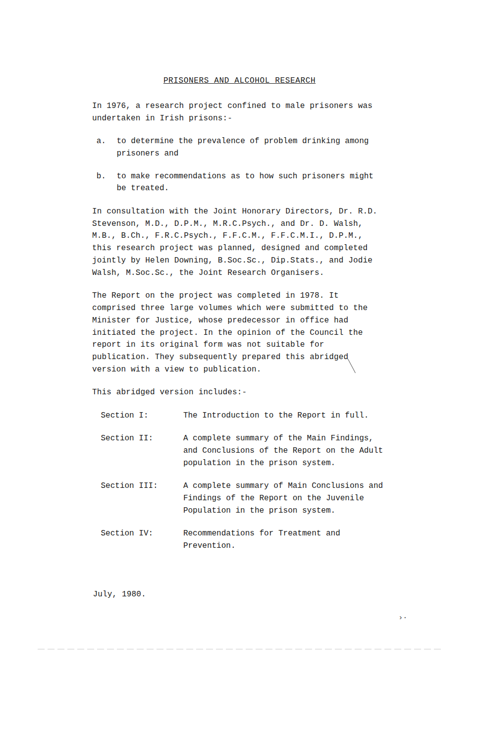PRISONERS AND ALCOHOL RESEARCH
In 1976, a research project confined to male prisoners was undertaken in Irish prisons:-
a. to determine the prevalence of problem drinking among prisoners and
b. to make recommendations as to how such prisoners might be treated.
In consultation with the Joint Honorary Directors, Dr. R.D. Stevenson, M.D., D.P.M., M.R.C.Psych., and Dr. D. Walsh, M.B., B.Ch., F.R.C.Psych., F.F.C.M., F.F.C.M.I., D.P.M., this research project was planned, designed and completed jointly by Helen Downing, B.Soc.Sc., Dip.Stats., and Jodie Walsh, M.Soc.Sc., the Joint Research Organisers.
The Report on the project was completed in 1978. It comprised three large volumes which were submitted to the Minister for Justice, whose predecessor in office had initiated the project. In the opinion of the Council the report in its original form was not suitable for publication. They subsequently prepared this abridged version with a view to publication.
This abridged version includes:-
Section I:
The Introduction to the Report in full.
Section II:
A complete summary of the Main Findings, and Conclusions of the Report on the Adult population in the prison system.
Section III:
A complete summary of Main Conclusions and Findings of the Report on the Juvenile Population in the prison system.
Section IV:
Recommendations for Treatment and Prevention.
July, 1980.
›·